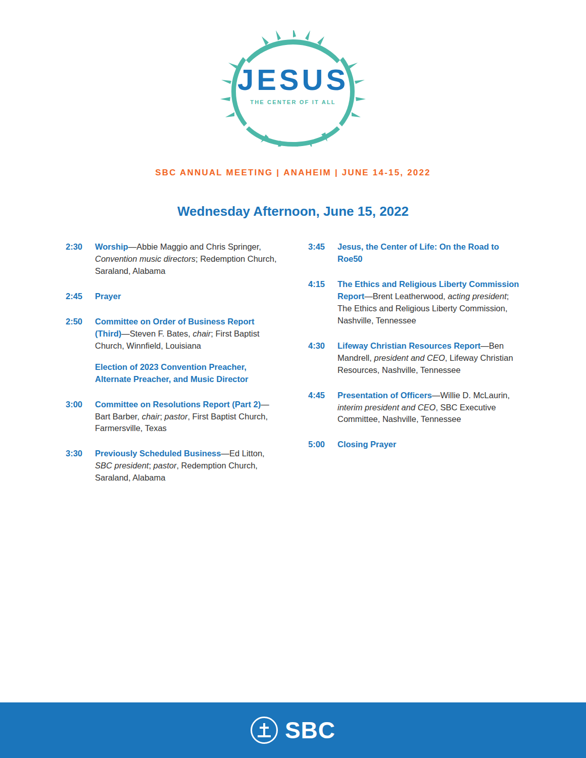JESUS
THE CENTER OF IT ALL
SBC ANNUAL MEETING | ANAHEIM | JUNE 14-15, 2022
Wednesday Afternoon, June 15, 2022
2:30
Worship—Abbie Maggio and Chris Springer, Convention music directors; Redemption Church, Saraland, Alabama
2:45
Prayer
2:50
Committee on Order of Business Report (Third)—Steven F. Bates, chair; First Baptist Church, Winnfield, Louisiana
Election of 2023 Convention Preacher, Alternate Preacher, and Music Director
3:00
Committee on Resolutions Report (Part 2)—Bart Barber, chair; pastor, First Baptist Church, Farmersville, Texas
3:30
Previously Scheduled Business—Ed Litton, SBC president; pastor, Redemption Church, Saraland, Alabama
3:45
Jesus, the Center of Life: On the Road to Roe50
4:15
The Ethics and Religious Liberty Commission Report—Brent Leatherwood, acting president; The Ethics and Religious Liberty Commission, Nashville, Tennessee
4:30
Lifeway Christian Resources Report—Ben Mandrell, president and CEO, Lifeway Christian Resources, Nashville, Tennessee
4:45
Presentation of Officers—Willie D. McLaurin, interim president and CEO, SBC Executive Committee, Nashville, Tennessee
5:00
Closing Prayer
SBC